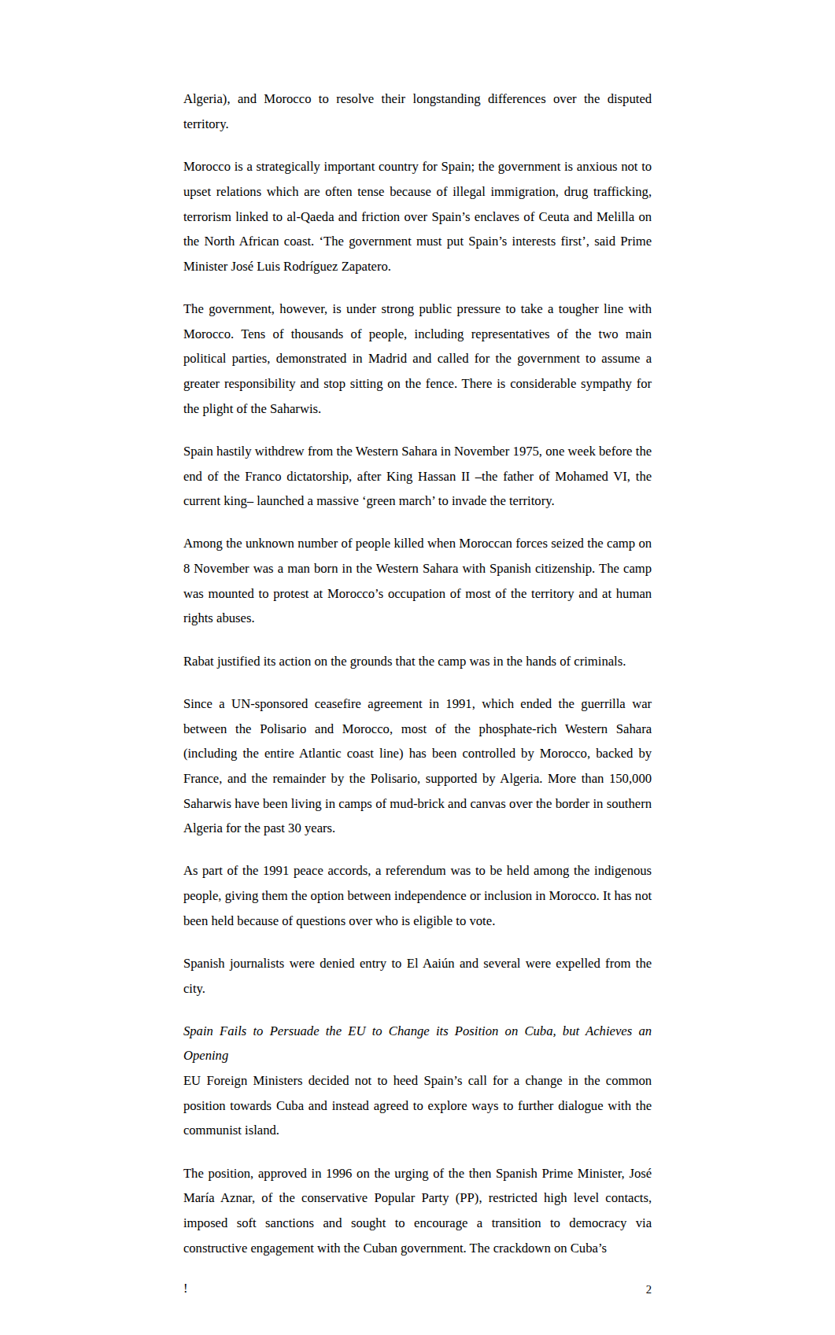Algeria), and Morocco to resolve their longstanding differences over the disputed territory.
Morocco is a strategically important country for Spain; the government is anxious not to upset relations which are often tense because of illegal immigration, drug trafficking, terrorism linked to al-Qaeda and friction over Spain’s enclaves of Ceuta and Melilla on the North African coast. ‘The government must put Spain’s interests first’, said Prime Minister José Luis Rodríguez Zapatero.
The government, however, is under strong public pressure to take a tougher line with Morocco. Tens of thousands of people, including representatives of the two main political parties, demonstrated in Madrid and called for the government to assume a greater responsibility and stop sitting on the fence. There is considerable sympathy for the plight of the Saharwis.
Spain hastily withdrew from the Western Sahara in November 1975, one week before the end of the Franco dictatorship, after King Hassan II –the father of Mohamed VI, the current king– launched a massive ‘green march’ to invade the territory.
Among the unknown number of people killed when Moroccan forces seized the camp on 8 November was a man born in the Western Sahara with Spanish citizenship. The camp was mounted to protest at Morocco’s occupation of most of the territory and at human rights abuses.
Rabat justified its action on the grounds that the camp was in the hands of criminals.
Since a UN-sponsored ceasefire agreement in 1991, which ended the guerrilla war between the Polisario and Morocco, most of the phosphate-rich Western Sahara (including the entire Atlantic coast line) has been controlled by Morocco, backed by France, and the remainder by the Polisario, supported by Algeria. More than 150,000 Saharwis have been living in camps of mud-brick and canvas over the border in southern Algeria for the past 30 years.
As part of the 1991 peace accords, a referendum was to be held among the indigenous people, giving them the option between independence or inclusion in Morocco. It has not been held because of questions over who is eligible to vote.
Spanish journalists were denied entry to El Aaiún and several were expelled from the city.
Spain Fails to Persuade the EU to Change its Position on Cuba, but Achieves an Opening
EU Foreign Ministers decided not to heed Spain’s call for a change in the common position towards Cuba and instead agreed to explore ways to further dialogue with the communist island.
The position, approved in 1996 on the urging of the then Spanish Prime Minister, José María Aznar, of the conservative Popular Party (PP), restricted high level contacts, imposed soft sanctions and sought to encourage a transition to democracy via constructive engagement with the Cuban government. The crackdown on Cuba’s
! 2